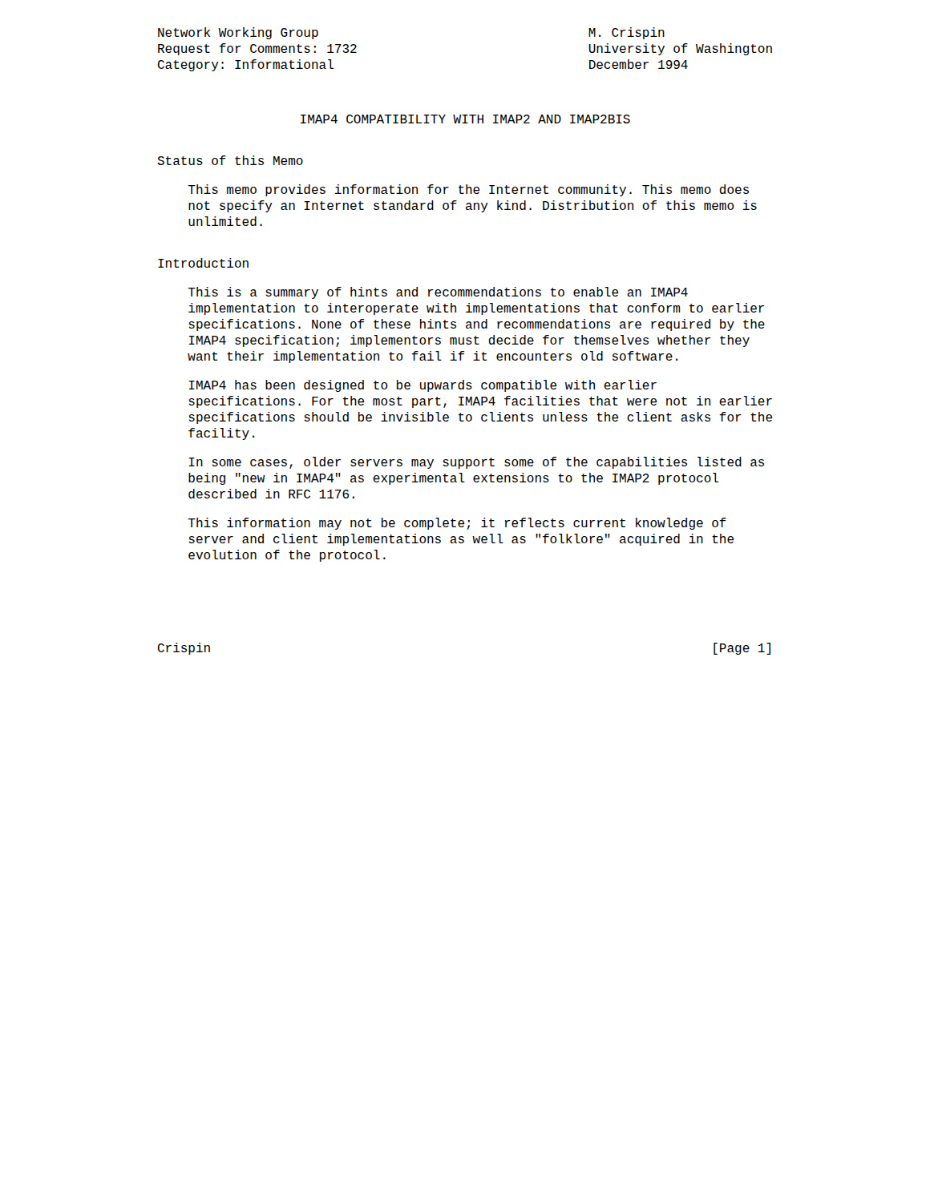Network Working Group Request for Comments: 1732 Category: Informational
M. Crispin University of Washington December 1994
IMAP4 COMPATIBILITY WITH IMAP2 AND IMAP2BIS
Status of this Memo
This memo provides information for the Internet community. This memo does not specify an Internet standard of any kind. Distribution of this memo is unlimited.
Introduction
This is a summary of hints and recommendations to enable an IMAP4 implementation to interoperate with implementations that conform to earlier specifications. None of these hints and recommendations are required by the IMAP4 specification; implementors must decide for themselves whether they want their implementation to fail if it encounters old software.
IMAP4 has been designed to be upwards compatible with earlier specifications. For the most part, IMAP4 facilities that were not in earlier specifications should be invisible to clients unless the client asks for the facility.
In some cases, older servers may support some of the capabilities listed as being "new in IMAP4" as experimental extensions to the IMAP2 protocol described in RFC 1176.
This information may not be complete; it reflects current knowledge of server and client implementations as well as "folklore" acquired in the evolution of the protocol.
Crispin
[Page 1]